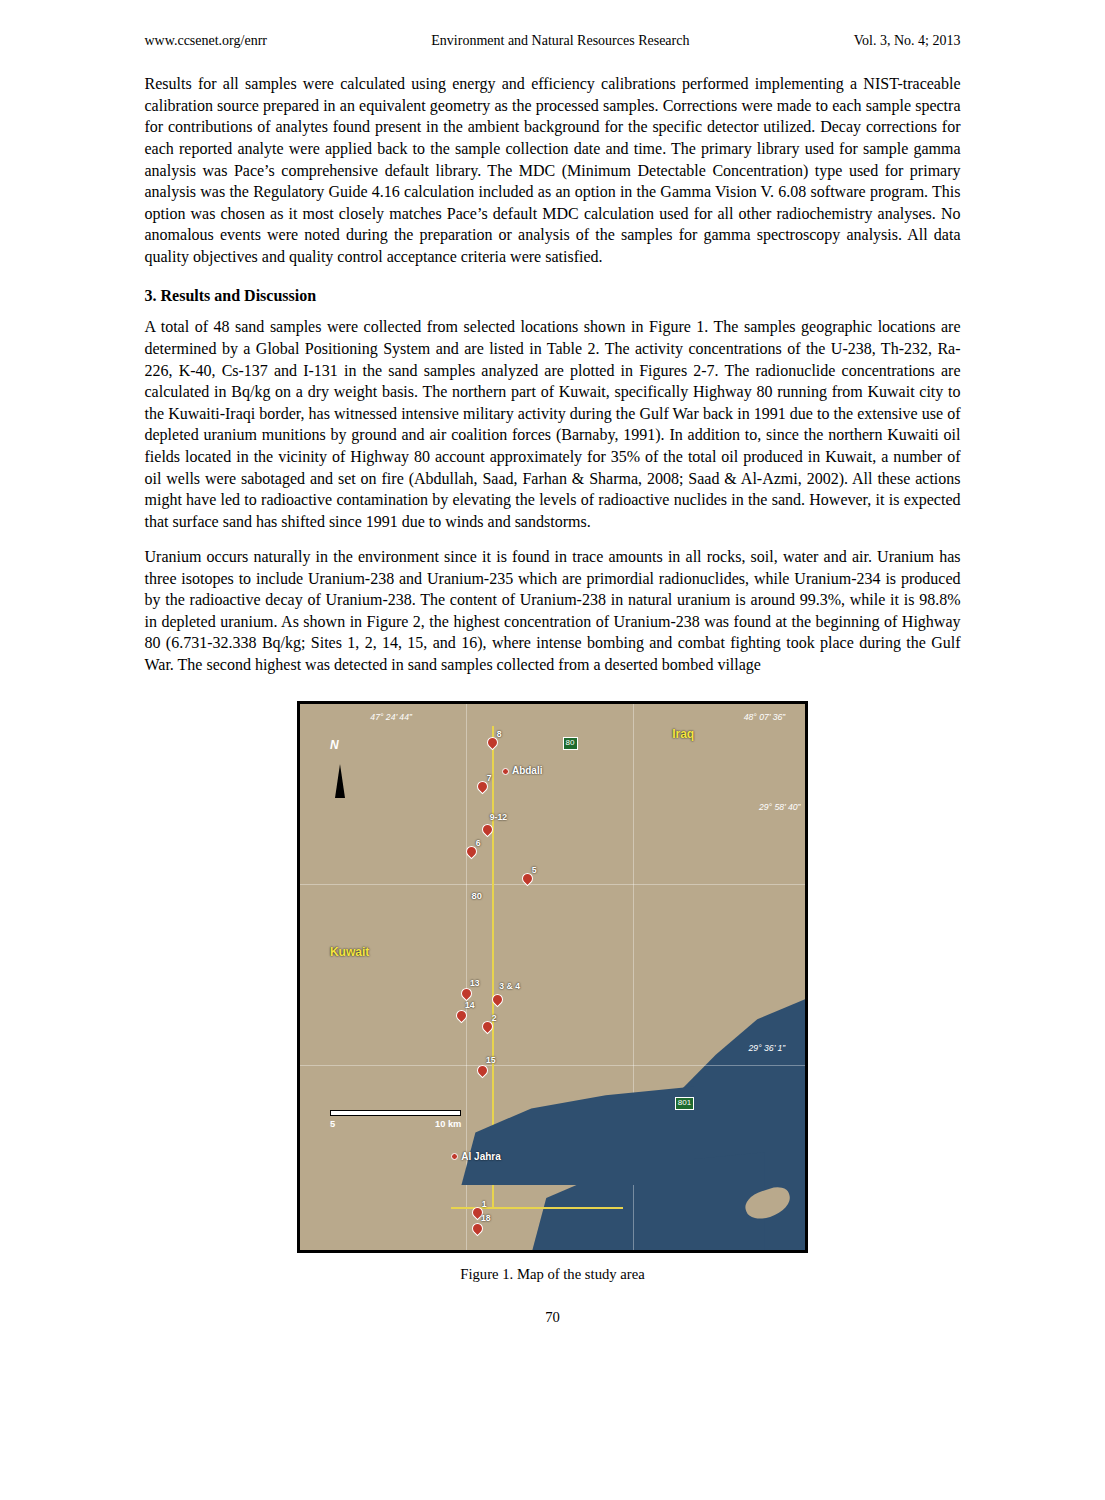www.ccsenet.org/enrr
Environment and Natural Resources Research
Vol. 3, No. 4; 2013
Results for all samples were calculated using energy and efficiency calibrations performed implementing a NIST-traceable calibration source prepared in an equivalent geometry as the processed samples. Corrections were made to each sample spectra for contributions of analytes found present in the ambient background for the specific detector utilized. Decay corrections for each reported analyte were applied back to the sample collection date and time. The primary library used for sample gamma analysis was Pace’s comprehensive default library. The MDC (Minimum Detectable Concentration) type used for primary analysis was the Regulatory Guide 4.16 calculation included as an option in the Gamma Vision V. 6.08 software program. This option was chosen as it most closely matches Pace’s default MDC calculation used for all other radiochemistry analyses. No anomalous events were noted during the preparation or analysis of the samples for gamma spectroscopy analysis. All data quality objectives and quality control acceptance criteria were satisfied.
3. Results and Discussion
A total of 48 sand samples were collected from selected locations shown in Figure 1. The samples geographic locations are determined by a Global Positioning System and are listed in Table 2. The activity concentrations of the U-238, Th-232, Ra-226, K-40, Cs-137 and I-131 in the sand samples analyzed are plotted in Figures 2-7. The radionuclide concentrations are calculated in Bq/kg on a dry weight basis. The northern part of Kuwait, specifically Highway 80 running from Kuwait city to the Kuwaiti-Iraqi border, has witnessed intensive military activity during the Gulf War back in 1991 due to the extensive use of depleted uranium munitions by ground and air coalition forces (Barnaby, 1991). In addition to, since the northern Kuwaiti oil fields located in the vicinity of Highway 80 account approximately for 35% of the total oil produced in Kuwait, a number of oil wells were sabotaged and set on fire (Abdullah, Saad, Farhan & Sharma, 2008; Saad & Al-Azmi, 2002). All these actions might have led to radioactive contamination by elevating the levels of radioactive nuclides in the sand. However, it is expected that surface sand has shifted since 1991 due to winds and sandstorms.
Uranium occurs naturally in the environment since it is found in trace amounts in all rocks, soil, water and air. Uranium has three isotopes to include Uranium-238 and Uranium-235 which are primordial radionuclides, while Uranium-234 is produced by the radioactive decay of Uranium-238. The content of Uranium-238 in natural uranium is around 99.3%, while it is 98.8% in depleted uranium. As shown in Figure 2, the highest concentration of Uranium-238 was found at the beginning of Highway 80 (6.731-32.338 Bq/kg; Sites 1, 2, 14, 15, and 16), where intense bombing and combat fighting took place during the Gulf War. The second highest was detected in sand samples collected from a deserted bombed village
47° 24’ 44”
48° 07’ 36”
29° 58’ 40”
29° 36’ 1”
N
Iraq
Kuwait
Kuwait Bay
Abdali
Al Jahra
80
801
80
510 km
Figure 1. Map of the study area
70